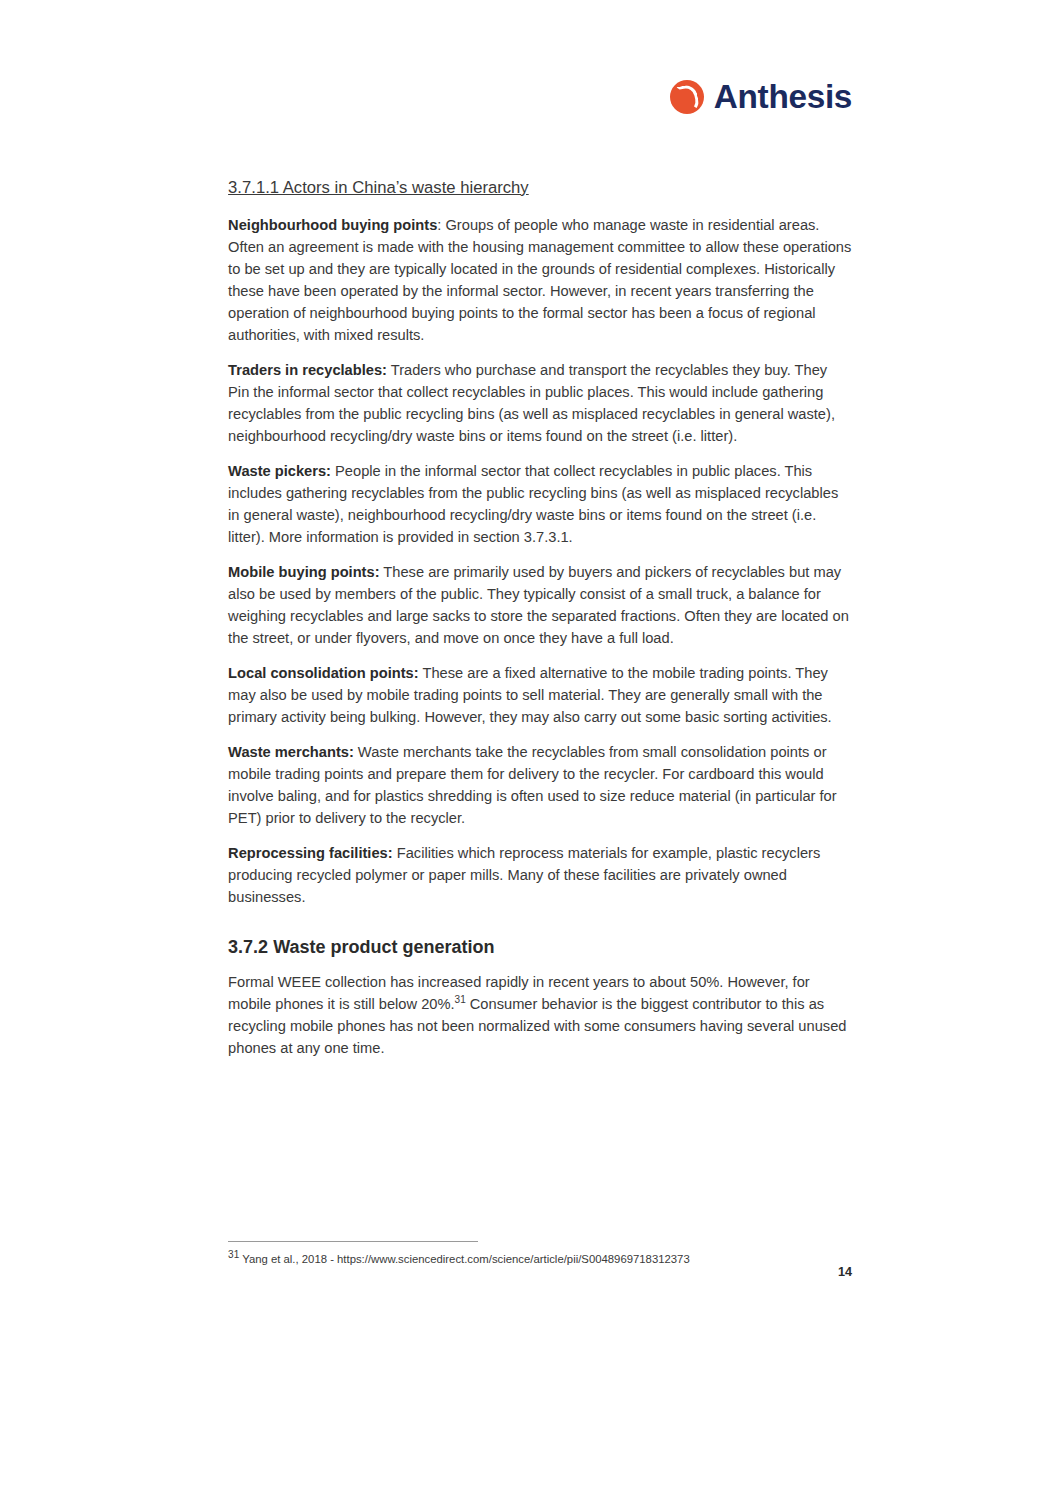Anthesis
3.7.1.1 Actors in China’s waste hierarchy
Neighbourhood buying points: Groups of people who manage waste in residential areas. Often an agreement is made with the housing management committee to allow these operations to be set up and they are typically located in the grounds of residential complexes. Historically these have been operated by the informal sector. However, in recent years transferring the operation of neighbourhood buying points to the formal sector has been a focus of regional authorities, with mixed results.
Traders in recyclables: Traders who purchase and transport the recyclables they buy. They Pin the informal sector that collect recyclables in public places. This would include gathering recyclables from the public recycling bins (as well as misplaced recyclables in general waste), neighbourhood recycling/dry waste bins or items found on the street (i.e. litter).
Waste pickers: People in the informal sector that collect recyclables in public places. This includes gathering recyclables from the public recycling bins (as well as misplaced recyclables in general waste), neighbourhood recycling/dry waste bins or items found on the street (i.e. litter). More information is provided in section 3.7.3.1.
Mobile buying points: These are primarily used by buyers and pickers of recyclables but may also be used by members of the public. They typically consist of a small truck, a balance for weighing recyclables and large sacks to store the separated fractions. Often they are located on the street, or under flyovers, and move on once they have a full load.
Local consolidation points: These are a fixed alternative to the mobile trading points. They may also be used by mobile trading points to sell material. They are generally small with the primary activity being bulking. However, they may also carry out some basic sorting activities.
Waste merchants: Waste merchants take the recyclables from small consolidation points or mobile trading points and prepare them for delivery to the recycler. For cardboard this would involve baling, and for plastics shredding is often used to size reduce material (in particular for PET) prior to delivery to the recycler.
Reprocessing facilities: Facilities which reprocess materials for example, plastic recyclers producing recycled polymer or paper mills. Many of these facilities are privately owned businesses.
3.7.2 Waste product generation
Formal WEEE collection has increased rapidly in recent years to about 50%. However, for mobile phones it is still below 20%.31 Consumer behavior is the biggest contributor to this as recycling mobile phones has not been normalized with some consumers having several unused phones at any one time.
31 Yang et al., 2018 - https://www.sciencedirect.com/science/article/pii/S0048969718312373
14